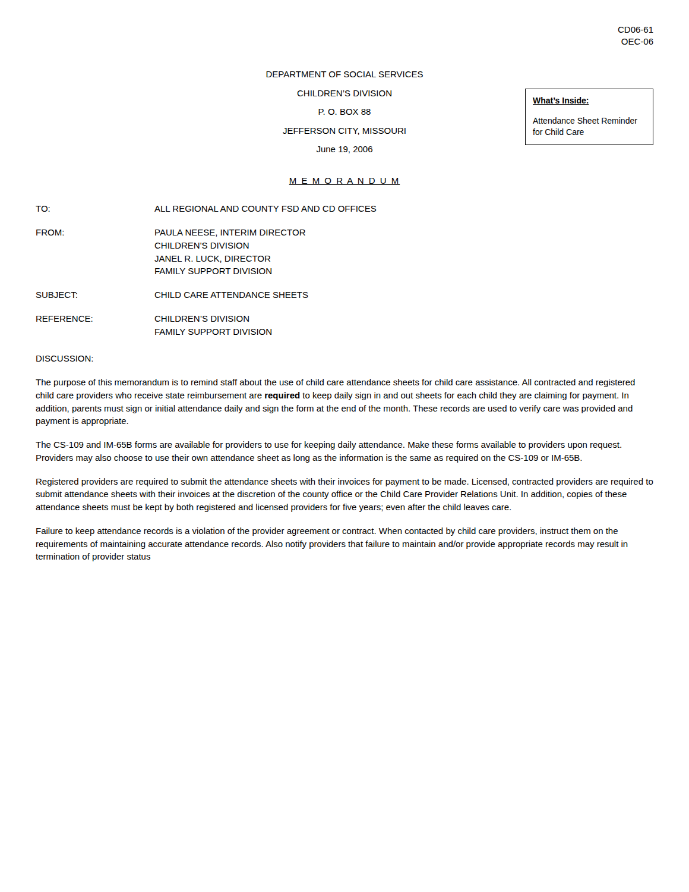CD06-61
OEC-06
What’s Inside:
Attendance Sheet Reminder for Child Care
DEPARTMENT OF SOCIAL SERVICES
CHILDREN’S DIVISION
P. O. BOX 88
JEFFERSON CITY, MISSOURI
June 19, 2006
M E M O R A N D U M
| TO: | ALL REGIONAL AND COUNTY FSD AND CD OFFICES |
| FROM: | PAULA NEESE, INTERIM DIRECTOR CHILDREN'S DIVISION JANEL R. LUCK, DIRECTOR FAMILY SUPPORT DIVISION |
| SUBJECT: | CHILD CARE ATTENDANCE SHEETS |
| REFERENCE: | CHILDREN’S DIVISION FAMILY SUPPORT DIVISION |
DISCUSSION:
The purpose of this memorandum is to remind staff about the use of child care attendance sheets for child care assistance. All contracted and registered child care providers who receive state reimbursement are required to keep daily sign in and out sheets for each child they are claiming for payment. In addition, parents must sign or initial attendance daily and sign the form at the end of the month. These records are used to verify care was provided and payment is appropriate.
The CS-109 and IM-65B forms are available for providers to use for keeping daily attendance. Make these forms available to providers upon request. Providers may also choose to use their own attendance sheet as long as the information is the same as required on the CS-109 or IM-65B.
Registered providers are required to submit the attendance sheets with their invoices for payment to be made. Licensed, contracted providers are required to submit attendance sheets with their invoices at the discretion of the county office or the Child Care Provider Relations Unit. In addition, copies of these attendance sheets must be kept by both registered and licensed providers for five years; even after the child leaves care.
Failure to keep attendance records is a violation of the provider agreement or contract. When contacted by child care providers, instruct them on the requirements of maintaining accurate attendance records. Also notify providers that failure to maintain and/or provide appropriate records may result in termination of provider status